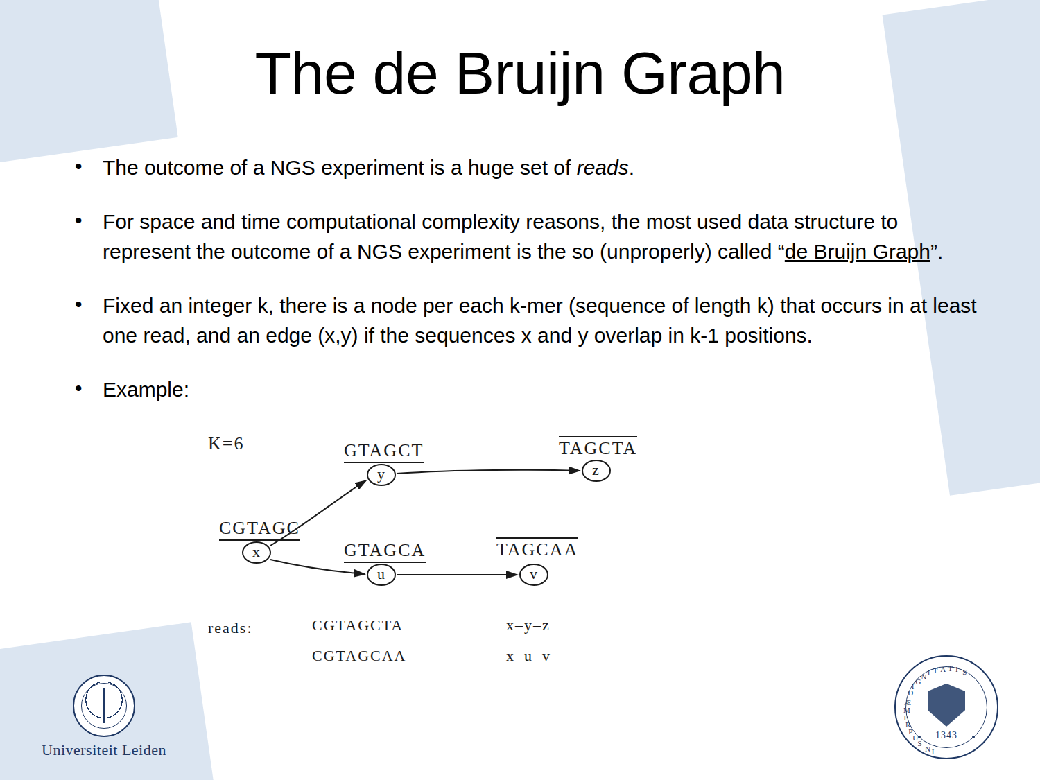The de Bruijn Graph
The outcome of a NGS experiment is a huge set of reads.
For space and time computational complexity reasons, the most used data structure to represent the outcome of a NGS experiment is the so (unproperly) called “de Bruijn Graph”.
Fixed an integer k, there is a node per each k-mer (sequence of length k) that occurs in at least one read, and an edge (x,y) if the sequences x and y overlap in k-1 positions.
Example:
K=6 GTAGCT y TAGCTA z CGTAGC x GTAGCA u TAGCAA v reads: CGTAGCTA x–y–z CGTAGCAA x–u–v
Universiteit Leiden
I N S U P R E M Æ D I G N I T A T I S
1343